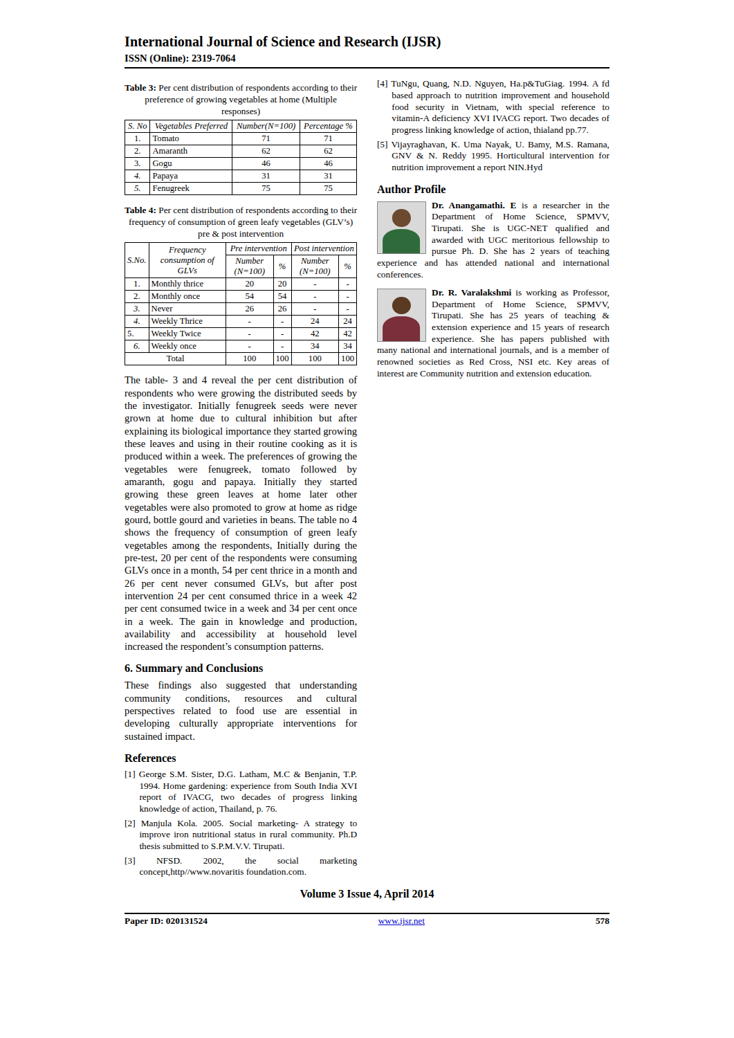International Journal of Science and Research (IJSR)
ISSN (Online): 2319-7064
Table 3: Per cent distribution of respondents according to their preference of growing vegetables at home (Multiple responses)
| S. No | Vegetables Preferred | Number(N=100) | Percentage % |
| --- | --- | --- | --- |
| 1. | Tomato | 71 | 71 |
| 2. | Amaranth | 62 | 62 |
| 3. | Gogu | 46 | 46 |
| 4. | Papaya | 31 | 31 |
| 5. | Fenugreek | 75 | 75 |
Table 4: Per cent distribution of respondents according to their frequency of consumption of green leafy vegetables (GLV’s) pre & post intervention
| S.No. | Frequency consumption of GLVs | Pre intervention | Post intervention |
| --- | --- | --- | --- |
| Number (N=100) | % | Number (N=100) | % |
| 1. | Monthly thrice | 20 | 20 | - | - |
| 2. | Monthly once | 54 | 54 | - | - |
| 3. | Never | 26 | 26 | - | - |
| 4. | Weekly Thrice | - | - | 24 | 24 |
| 5. | Weekly Twice | - | - | 42 | 42 |
| 6. | Weekly once | - | - | 34 | 34 |
| Total | 100 | 100 | 100 | 100 |
The table- 3 and 4 reveal the per cent distribution of respondents who were growing the distributed seeds by the investigator. Initially fenugreek seeds were never grown at home due to cultural inhibition but after explaining its biological importance they started growing these leaves and using in their routine cooking as it is produced within a week. The preferences of growing the vegetables were fenugreek, tomato followed by amaranth, gogu and papaya. Initially they started growing these green leaves at home later other vegetables were also promoted to grow at home as ridge gourd, bottle gourd and varieties in beans. The table no 4 shows the frequency of consumption of green leafy vegetables among the respondents, Initially during the pre-test, 20 per cent of the respondents were consuming GLVs once in a month, 54 per cent thrice in a month and 26 per cent never consumed GLVs, but after post intervention 24 per cent consumed thrice in a week 42 per cent consumed twice in a week and 34 per cent once in a week. The gain in knowledge and production, availability and accessibility at household level increased the respondent’s consumption patterns.
6. Summary and Conclusions
These findings also suggested that understanding community conditions, resources and cultural perspectives related to food use are essential in developing culturally appropriate interventions for sustained impact.
References
[1] George S.M. Sister, D.G. Latham, M.C & Benjanin, T.P. 1994. Home gardening: experience from South India XVI report of IVACG, two decades of progress linking knowledge of action, Thailand, p. 76.
[2] Manjula Kola. 2005. Social marketing- A strategy to improve iron nutritional status in rural community. Ph.D thesis submitted to S.P.M.V.V. Tirupati.
[3] NFSD. 2002, the social marketing concept,http//www.novaritis foundation.com.
[4] TuNgu, Quang, N.D. Nguyen, Ha.p&TuGiag. 1994. A fd based approach to nutrition improvement and household food security in Vietnam, with special reference to vitamin-A deficiency XVI IVACG report. Two decades of progress linking knowledge of action, thialand pp.77.
[5] Vijayraghavan, K. Uma Nayak, U. Bamy, M.S. Ramana, GNV & N. Reddy 1995. Horticultural intervention for nutrition improvement a report NIN.Hyd
Author Profile
Dr. Anangamathi. E is a researcher in the Department of Home Science, SPMVV, Tirupati. She is UGC-NET qualified and awarded with UGC meritorious fellowship to pursue Ph. D. She has 2 years of teaching experience and has attended national and international conferences.
Dr. R. Varalakshmi is working as Professor, Department of Home Science, SPMVV, Tirupati. She has 25 years of teaching & extension experience and 15 years of research experience. She has papers published with many national and international journals, and is a member of renowned societies as Red Cross, NSI etc. Key areas of interest are Community nutrition and extension education.
Volume 3 Issue 4, April 2014
Paper ID: 020131524
www.ijsr.net
578